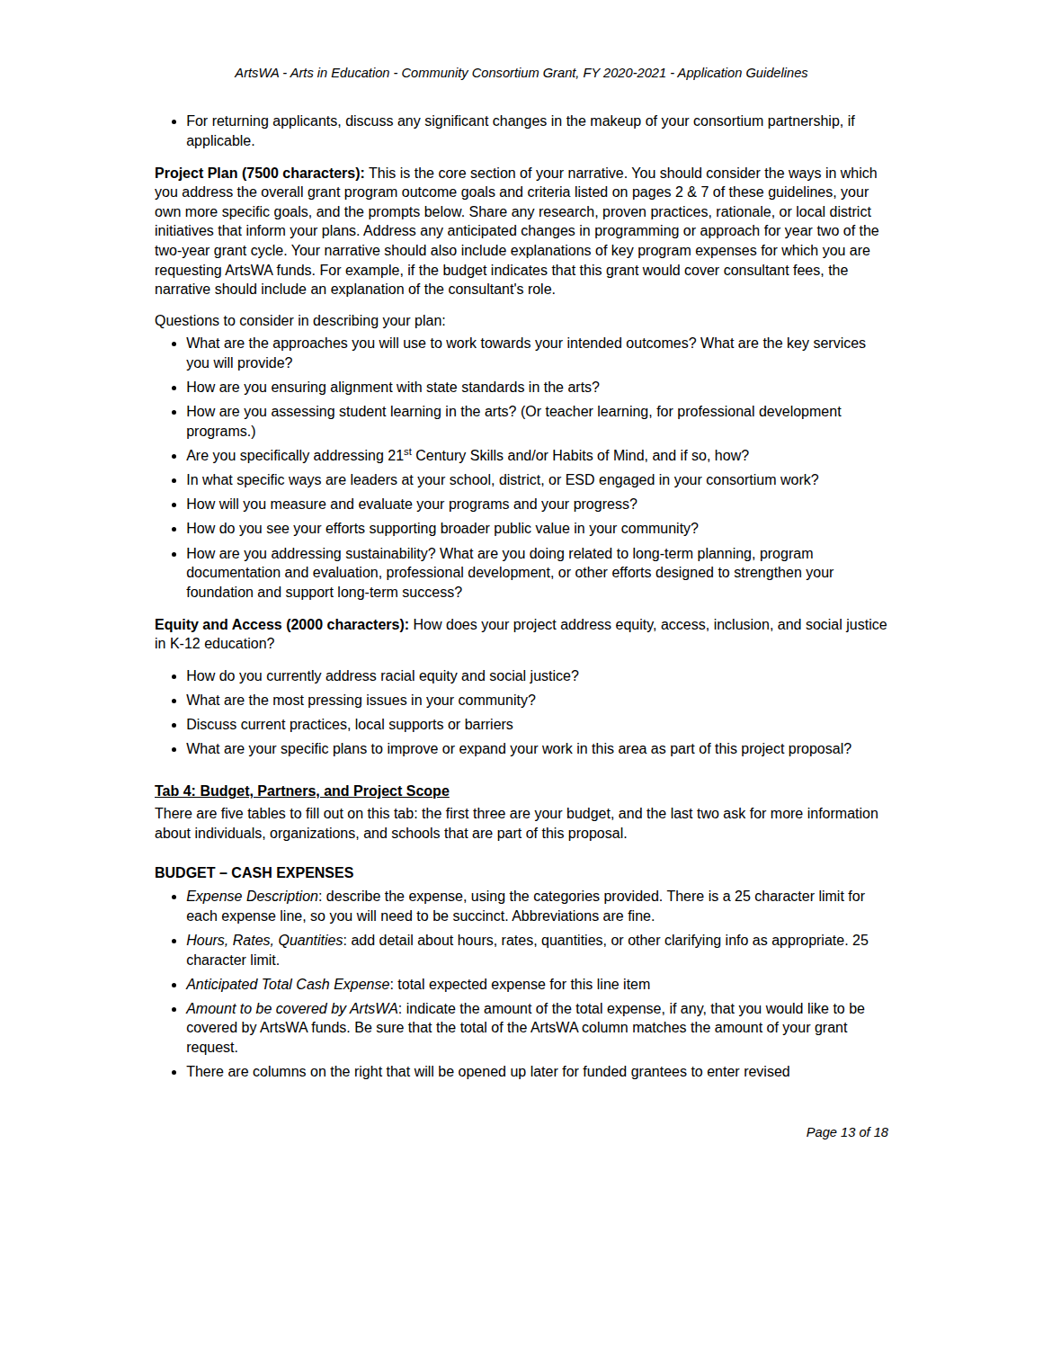ArtsWA - Arts in Education - Community Consortium Grant, FY 2020-2021 - Application Guidelines
For returning applicants, discuss any significant changes in the makeup of your consortium partnership, if applicable.
Project Plan (7500 characters): This is the core section of your narrative. You should consider the ways in which you address the overall grant program outcome goals and criteria listed on pages 2 & 7 of these guidelines, your own more specific goals, and the prompts below. Share any research, proven practices, rationale, or local district initiatives that inform your plans. Address any anticipated changes in programming or approach for year two of the two-year grant cycle. Your narrative should also include explanations of key program expenses for which you are requesting ArtsWA funds. For example, if the budget indicates that this grant would cover consultant fees, the narrative should include an explanation of the consultant's role.
Questions to consider in describing your plan:
What are the approaches you will use to work towards your intended outcomes? What are the key services you will provide?
How are you ensuring alignment with state standards in the arts?
How are you assessing student learning in the arts? (Or teacher learning, for professional development programs.)
Are you specifically addressing 21st Century Skills and/or Habits of Mind, and if so, how?
In what specific ways are leaders at your school, district, or ESD engaged in your consortium work?
How will you measure and evaluate your programs and your progress?
How do you see your efforts supporting broader public value in your community?
How are you addressing sustainability? What are you doing related to long-term planning, program documentation and evaluation, professional development, or other efforts designed to strengthen your foundation and support long-term success?
Equity and Access (2000 characters): How does your project address equity, access, inclusion, and social justice in K-12 education?
How do you currently address racial equity and social justice?
What are the most pressing issues in your community?
Discuss current practices, local supports or barriers
What are your specific plans to improve or expand your work in this area as part of this project proposal?
Tab 4: Budget, Partners, and Project Scope
There are five tables to fill out on this tab: the first three are your budget, and the last two ask for more information about individuals, organizations, and schools that are part of this proposal.
BUDGET – CASH EXPENSES
Expense Description: describe the expense, using the categories provided. There is a 25 character limit for each expense line, so you will need to be succinct. Abbreviations are fine.
Hours, Rates, Quantities: add detail about hours, rates, quantities, or other clarifying info as appropriate. 25 character limit.
Anticipated Total Cash Expense: total expected expense for this line item
Amount to be covered by ArtsWA: indicate the amount of the total expense, if any, that you would like to be covered by ArtsWA funds. Be sure that the total of the ArtsWA column matches the amount of your grant request.
There are columns on the right that will be opened up later for funded grantees to enter revised
Page 13 of 18